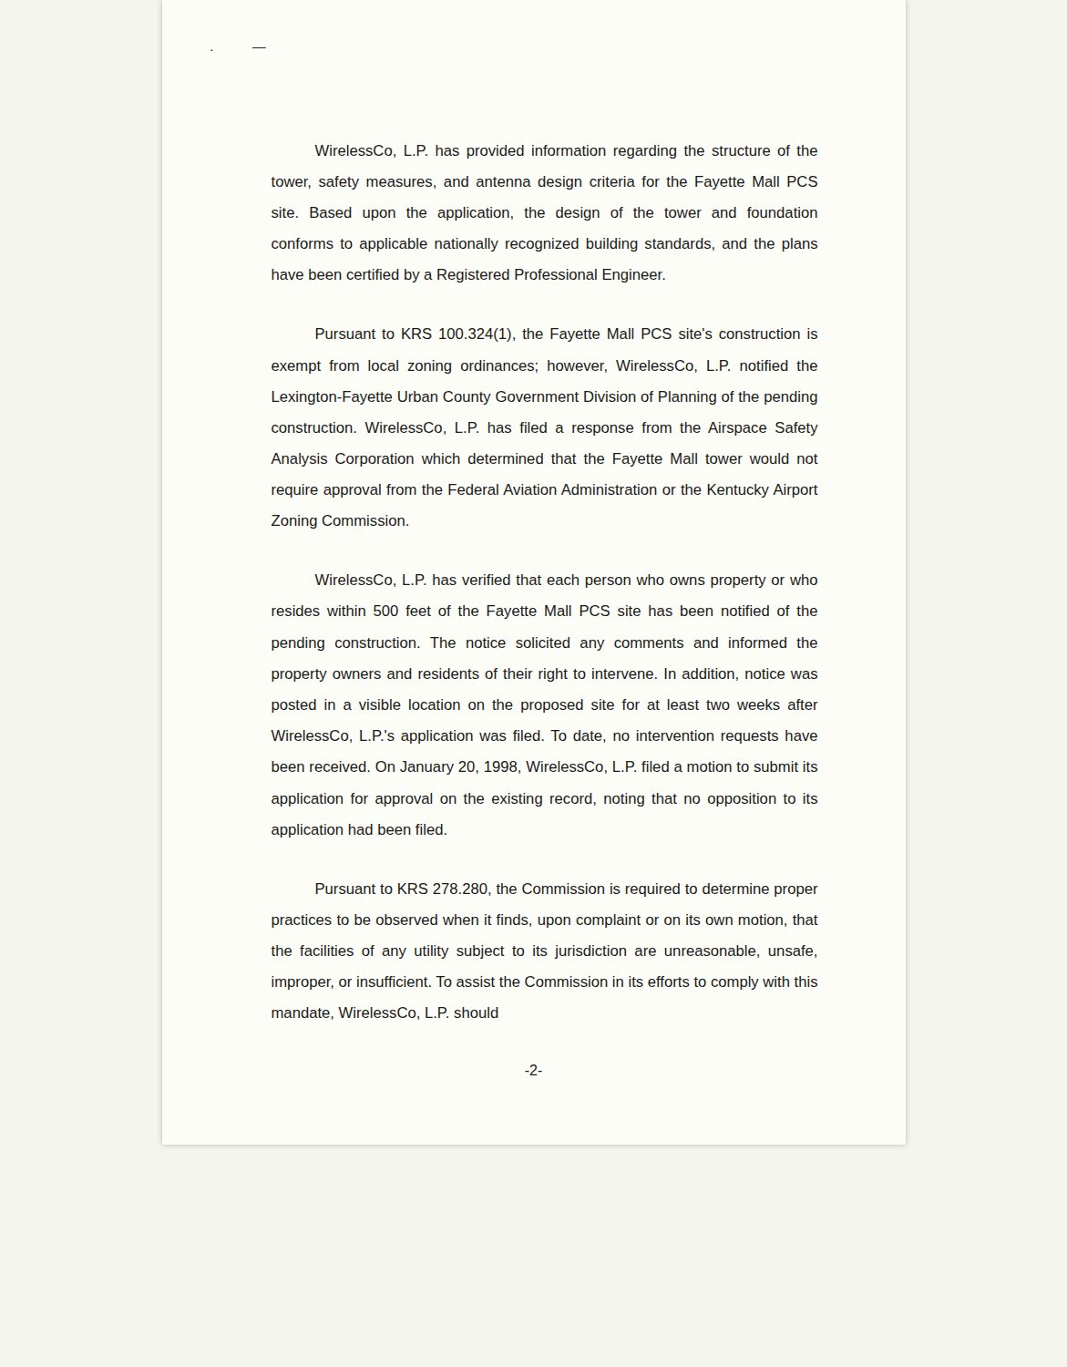. —
WirelessCo, L.P. has provided information regarding the structure of the tower, safety measures, and antenna design criteria for the Fayette Mall PCS site. Based upon the application, the design of the tower and foundation conforms to applicable nationally recognized building standards, and the plans have been certified by a Registered Professional Engineer.
Pursuant to KRS 100.324(1), the Fayette Mall PCS site's construction is exempt from local zoning ordinances; however, WirelessCo, L.P. notified the Lexington-Fayette Urban County Government Division of Planning of the pending construction. WirelessCo, L.P. has filed a response from the Airspace Safety Analysis Corporation which determined that the Fayette Mall tower would not require approval from the Federal Aviation Administration or the Kentucky Airport Zoning Commission.
WirelessCo, L.P. has verified that each person who owns property or who resides within 500 feet of the Fayette Mall PCS site has been notified of the pending construction. The notice solicited any comments and informed the property owners and residents of their right to intervene. In addition, notice was posted in a visible location on the proposed site for at least two weeks after WirelessCo, L.P.'s application was filed. To date, no intervention requests have been received. On January 20, 1998, WirelessCo, L.P. filed a motion to submit its application for approval on the existing record, noting that no opposition to its application had been filed.
Pursuant to KRS 278.280, the Commission is required to determine proper practices to be observed when it finds, upon complaint or on its own motion, that the facilities of any utility subject to its jurisdiction are unreasonable, unsafe, improper, or insufficient. To assist the Commission in its efforts to comply with this mandate, WirelessCo, L.P. should
-2-